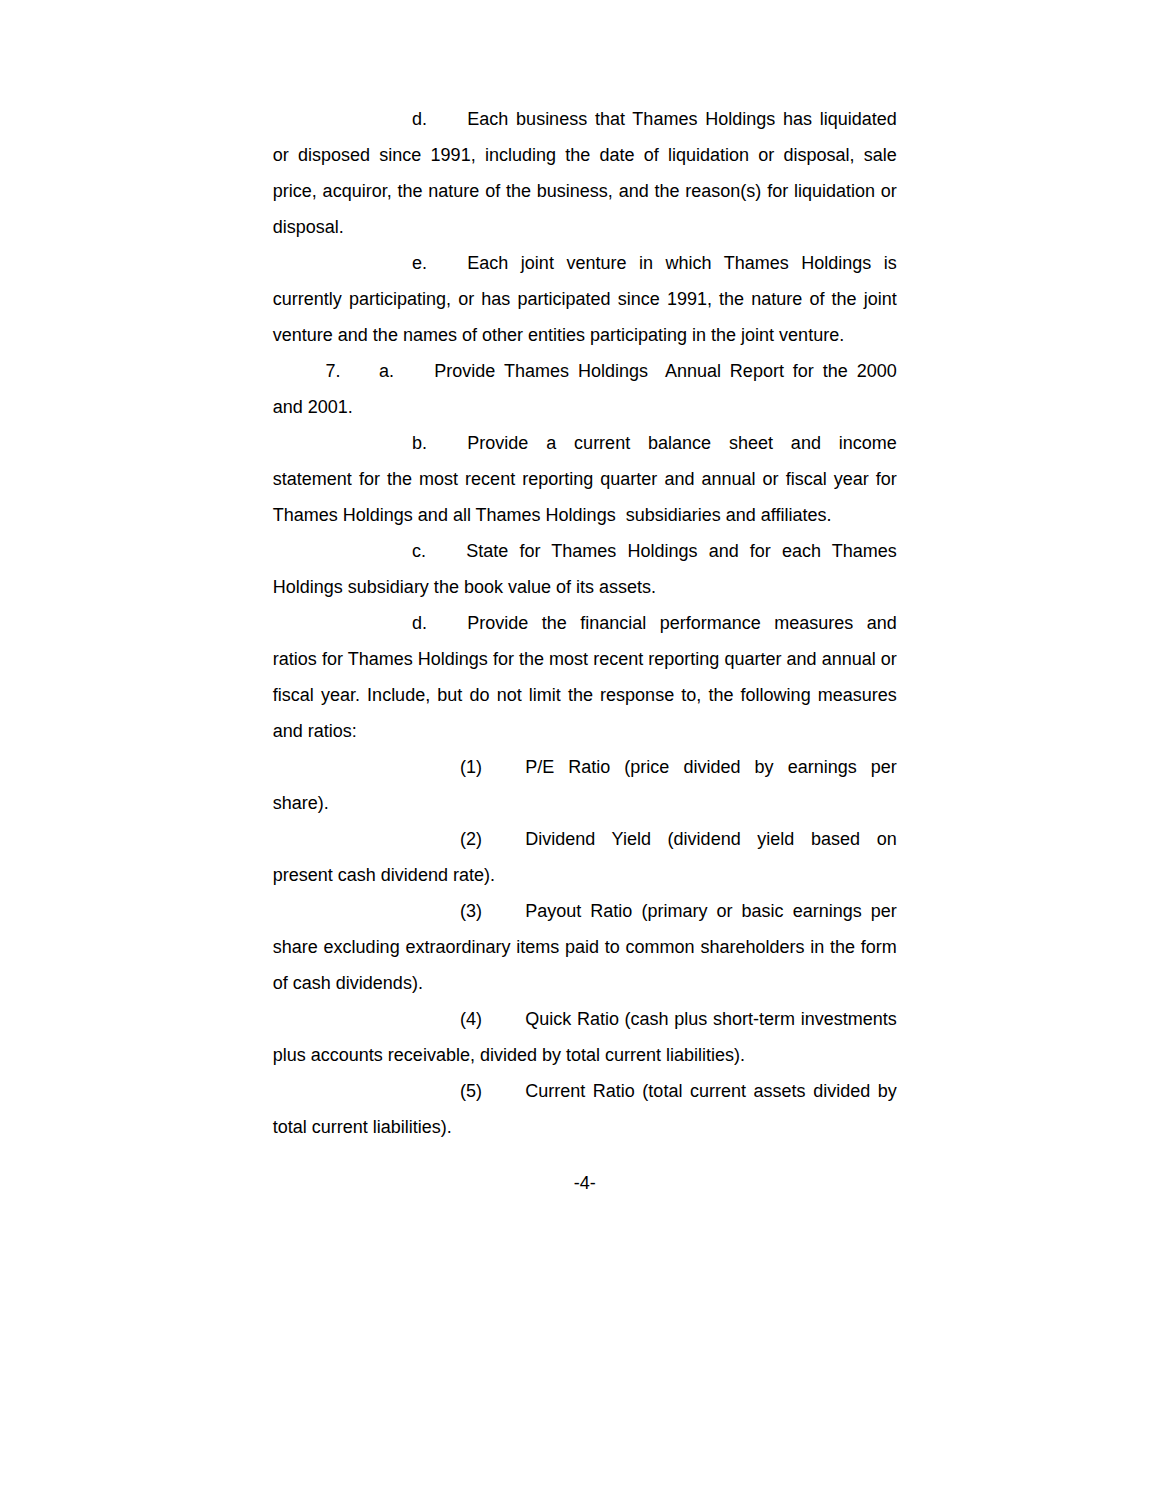d. Each business that Thames Holdings has liquidated or disposed since 1991, including the date of liquidation or disposal, sale price, acquiror, the nature of the business, and the reason(s) for liquidation or disposal.
e. Each joint venture in which Thames Holdings is currently participating, or has participated since 1991, the nature of the joint venture and the names of other entities participating in the joint venture.
7. a. Provide Thames Holdings Annual Report for the 2000 and 2001.
b. Provide a current balance sheet and income statement for the most recent reporting quarter and annual or fiscal year for Thames Holdings and all Thames Holdings subsidiaries and affiliates.
c. State for Thames Holdings and for each Thames Holdings subsidiary the book value of its assets.
d. Provide the financial performance measures and ratios for Thames Holdings for the most recent reporting quarter and annual or fiscal year. Include, but do not limit the response to, the following measures and ratios:
(1) P/E Ratio (price divided by earnings per share).
(2) Dividend Yield (dividend yield based on present cash dividend rate).
(3) Payout Ratio (primary or basic earnings per share excluding extraordinary items paid to common shareholders in the form of cash dividends).
(4) Quick Ratio (cash plus short-term investments plus accounts receivable, divided by total current liabilities).
(5) Current Ratio (total current assets divided by total current liabilities).
-4-